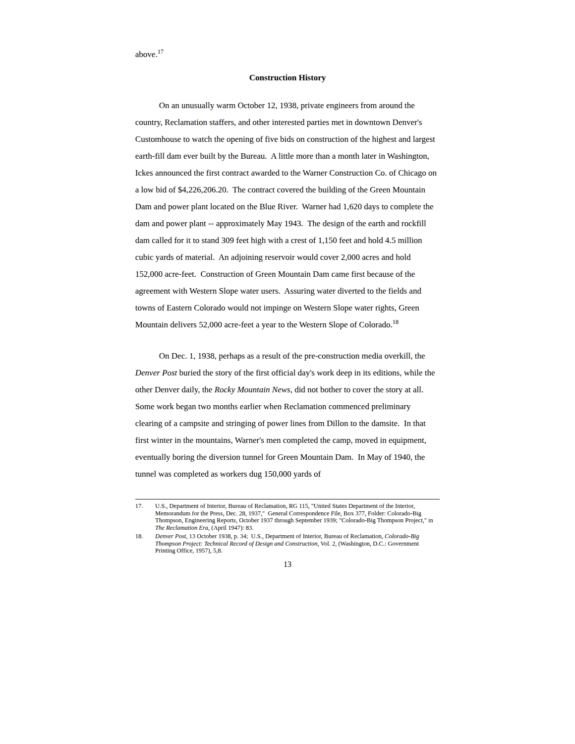above.17
Construction History
On an unusually warm October 12, 1938, private engineers from around the country, Reclamation staffers, and other interested parties met in downtown Denver's Customhouse to watch the opening of five bids on construction of the highest and largest earth-fill dam ever built by the Bureau. A little more than a month later in Washington, Ickes announced the first contract awarded to the Warner Construction Co. of Chicago on a low bid of $4,226,206.20. The contract covered the building of the Green Mountain Dam and power plant located on the Blue River. Warner had 1,620 days to complete the dam and power plant -- approximately May 1943. The design of the earth and rockfill dam called for it to stand 309 feet high with a crest of 1,150 feet and hold 4.5 million cubic yards of material. An adjoining reservoir would cover 2,000 acres and hold 152,000 acre-feet. Construction of Green Mountain Dam came first because of the agreement with Western Slope water users. Assuring water diverted to the fields and towns of Eastern Colorado would not impinge on Western Slope water rights, Green Mountain delivers 52,000 acre-feet a year to the Western Slope of Colorado.18
On Dec. 1, 1938, perhaps as a result of the pre-construction media overkill, the Denver Post buried the story of the first official day's work deep in its editions, while the other Denver daily, the Rocky Mountain News, did not bother to cover the story at all. Some work began two months earlier when Reclamation commenced preliminary clearing of a campsite and stringing of power lines from Dillon to the damsite. In that first winter in the mountains, Warner's men completed the camp, moved in equipment, eventually boring the diversion tunnel for Green Mountain Dam. In May of 1940, the tunnel was completed as workers dug 150,000 yards of
17.
U.S., Department of Interior, Bureau of Reclamation, RG 115, "United States Department of the Interior, Memorandum for the Press, Dec. 28, 1937," General Correspondence File, Box 377, Folder: Colorado-Big Thompson, Engineering Reports, October 1937 through September 1939; "Colorado-Big Thompson Project," in The Reclamation Era, (April 1947): 83.
18.
Denver Post, 13 October 1938, p. 34; U.S., Department of Interior, Bureau of Reclamation, Colorado-Big Thompson Project: Technical Record of Design and Construction, Vol. 2, (Washington, D.C.: Government Printing Office, 1957), 5,8.
13